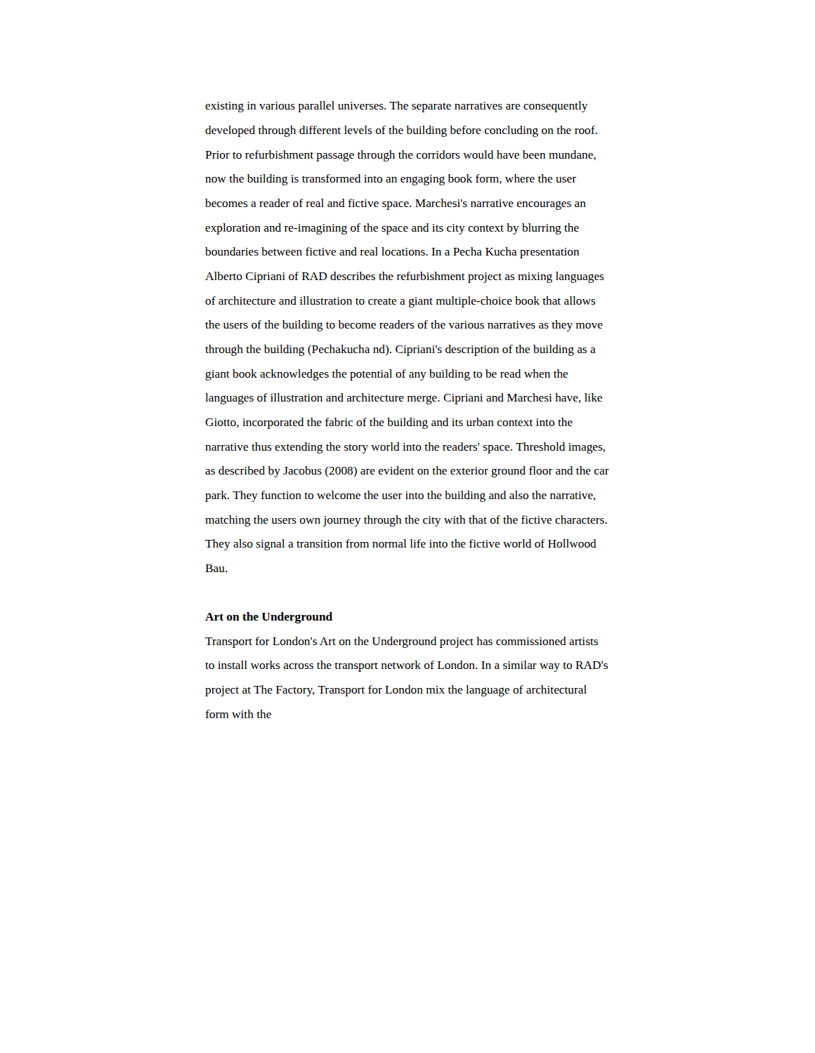existing in various parallel universes. The separate narratives are consequently developed through different levels of the building before concluding on the roof. Prior to refurbishment passage through the corridors would have been mundane, now the building is transformed into an engaging book form, where the user becomes a reader of real and fictive space. Marchesi's narrative encourages an exploration and re-imagining of the space and its city context by blurring the boundaries between fictive and real locations. In a Pecha Kucha presentation Alberto Cipriani of RAD describes the refurbishment project as mixing languages of architecture and illustration to create a giant multiple-choice book that allows the users of the building to become readers of the various narratives as they move through the building (Pechakucha nd). Cipriani's description of the building as a giant book acknowledges the potential of any building to be read when the languages of illustration and architecture merge. Cipriani and Marchesi have, like Giotto, incorporated the fabric of the building and its urban context into the narrative thus extending the story world into the readers' space. Threshold images, as described by Jacobus (2008) are evident on the exterior ground floor and the car park. They function to welcome the user into the building and also the narrative, matching the users own journey through the city with that of the fictive characters. They also signal a transition from normal life into the fictive world of Hollwood Bau.
Art on the Underground
Transport for London's Art on the Underground project has commissioned artists to install works across the transport network of London. In a similar way to RAD's project at The Factory, Transport for London mix the language of architectural form with the